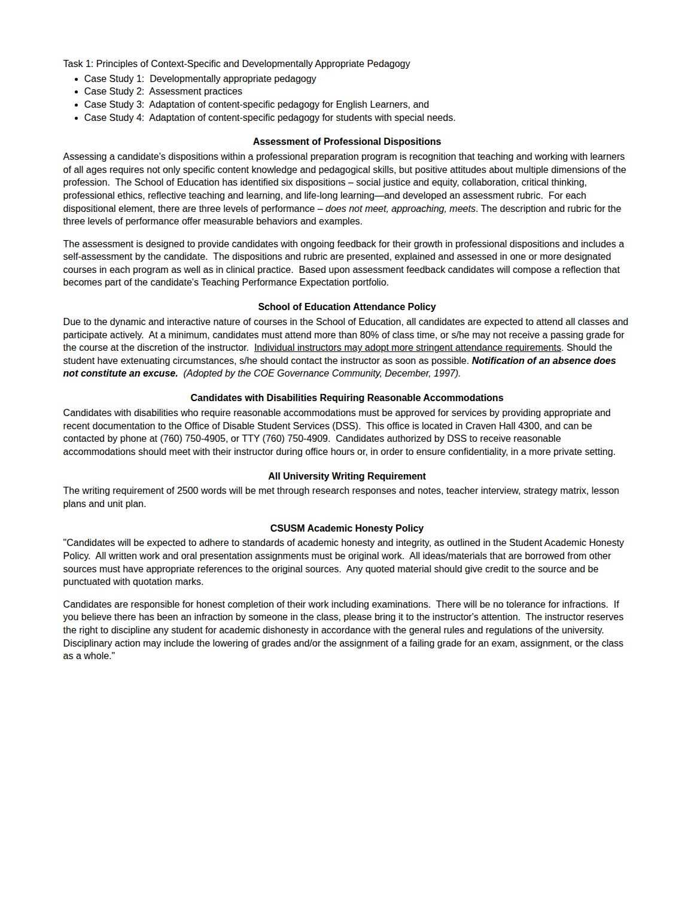Task 1: Principles of Context-Specific and Developmentally Appropriate Pedagogy
Case Study 1: Developmentally appropriate pedagogy
Case Study 2: Assessment practices
Case Study 3: Adaptation of content-specific pedagogy for English Learners, and
Case Study 4: Adaptation of content-specific pedagogy for students with special needs.
Assessment of Professional Dispositions
Assessing a candidate's dispositions within a professional preparation program is recognition that teaching and working with learners of all ages requires not only specific content knowledge and pedagogical skills, but positive attitudes about multiple dimensions of the profession. The School of Education has identified six dispositions – social justice and equity, collaboration, critical thinking, professional ethics, reflective teaching and learning, and life-long learning—and developed an assessment rubric. For each dispositional element, there are three levels of performance – does not meet, approaching, meets. The description and rubric for the three levels of performance offer measurable behaviors and examples.
The assessment is designed to provide candidates with ongoing feedback for their growth in professional dispositions and includes a self-assessment by the candidate. The dispositions and rubric are presented, explained and assessed in one or more designated courses in each program as well as in clinical practice. Based upon assessment feedback candidates will compose a reflection that becomes part of the candidate's Teaching Performance Expectation portfolio.
School of Education Attendance Policy
Due to the dynamic and interactive nature of courses in the School of Education, all candidates are expected to attend all classes and participate actively. At a minimum, candidates must attend more than 80% of class time, or s/he may not receive a passing grade for the course at the discretion of the instructor. Individual instructors may adopt more stringent attendance requirements. Should the student have extenuating circumstances, s/he should contact the instructor as soon as possible. Notification of an absence does not constitute an excuse. (Adopted by the COE Governance Community, December, 1997).
Candidates with Disabilities Requiring Reasonable Accommodations
Candidates with disabilities who require reasonable accommodations must be approved for services by providing appropriate and recent documentation to the Office of Disable Student Services (DSS). This office is located in Craven Hall 4300, and can be contacted by phone at (760) 750-4905, or TTY (760) 750-4909. Candidates authorized by DSS to receive reasonable accommodations should meet with their instructor during office hours or, in order to ensure confidentiality, in a more private setting.
All University Writing Requirement
The writing requirement of 2500 words will be met through research responses and notes, teacher interview, strategy matrix, lesson plans and unit plan.
CSUSM Academic Honesty Policy
"Candidates will be expected to adhere to standards of academic honesty and integrity, as outlined in the Student Academic Honesty Policy. All written work and oral presentation assignments must be original work. All ideas/materials that are borrowed from other sources must have appropriate references to the original sources. Any quoted material should give credit to the source and be punctuated with quotation marks.
Candidates are responsible for honest completion of their work including examinations. There will be no tolerance for infractions. If you believe there has been an infraction by someone in the class, please bring it to the instructor's attention. The instructor reserves the right to discipline any student for academic dishonesty in accordance with the general rules and regulations of the university. Disciplinary action may include the lowering of grades and/or the assignment of a failing grade for an exam, assignment, or the class as a whole."